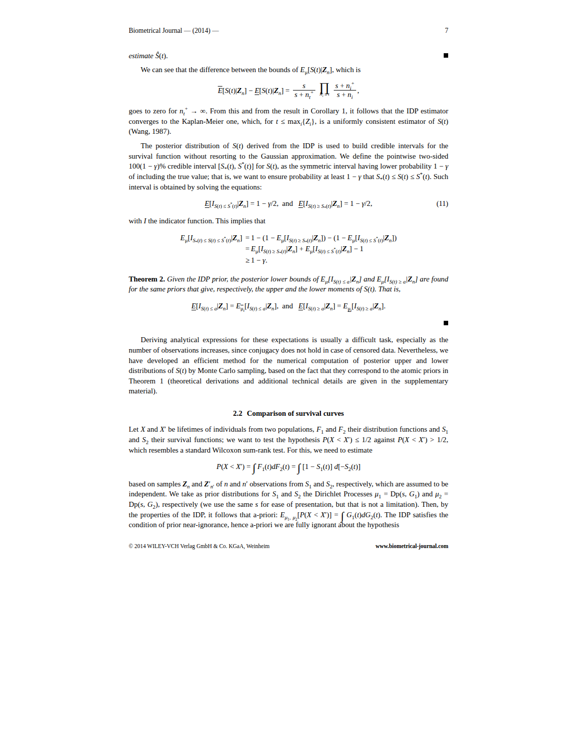Biometrical Journal — (2014) —
7
estimate Ŝ(t).
We can see that the difference between the bounds of Eμ[S(t)|Zn], which is
E[S(t)|Zn] − E[S(t)|Zn] = ss + nt+ ∏X̃i ≤ t s + ni+s + ni,
goes to zero for nt+ → ∞. From this and from the result in Corollary 1, it follows that the IDP estimator converges to the Kaplan-Meier one, which, for t ≤ maxi{Zi}, is a uniformly consistent estimator of S(t) (Wang, 1987).
The posterior distribution of S(t) derived from the IDP is used to build credible intervals for the survival function without resorting to the Gaussian approximation. We define the pointwise two-sided 100(1 − γ)% credible interval [S*(t), S*(t)] for S(t), as the symmetric interval having lower probability 1 − γ of including the true value; that is, we want to ensure probability at least 1 − γ that S*(t) ≤ S(t) ≤ S*(t). Such interval is obtained by solving the equations:
E[IS(t) ≤ S*(t)|Zn] = 1 − γ/2, and E[IS(t) ≥ S*(t)|Zn] = 1 − γ/2, (11)
with I the indicator function. This implies that
| E μ [ I S * ( t ) ≤ S ( t ) ≤ S * ( t ) / Z n ] | = | 1 − (1 − E μ [ I S ( t ) ≥ S * ( t ) / Z n ]) − (1 − E μ [ I S ( t ) ≤ S * ( t ) / Z n ]) |
| | = | E μ [ I S ( t ) ≥ S * ( t ) / Z n ] + E μ [ I S ( t ) ≤ S * ( t ) / Z n ] − 1 |
| | ≥ | 1 − γ . |
Theorem 2. Given the IDP prior, the posterior lower bounds of Eμ[IS(t) ≤ a|Zn] and Eμ[IS(t) ≥ a|Zn] are found for the same priors that give, respectively, the upper and the lower moments of S(t). That is,
E[IS(t) ≤ a|Zn] = Eμt[IS(t) ≤ a|Zn], and E[IS(t) ≥ a|Zn] = Eμt[IS(t) ≥ a|Zn].
Deriving analytical expressions for these expectations is usually a difficult task, especially as the number of observations increases, since conjugacy does not hold in case of censored data. Nevertheless, we have developed an efficient method for the numerical computation of posterior upper and lower distributions of S(t) by Monte Carlo sampling, based on the fact that they correspond to the atomic priors in Theorem 1 (theoretical derivations and additional technical details are given in the supplementary material).
2.2 Comparison of survival curves
Let X and X′ be lifetimes of individuals from two populations, F1 and F2 their distribution functions and S1 and S2 their survival functions; we want to test the hypothesis P(X < X′) ≤ 1/2 against P(X < X′) > 1/2, which resembles a standard Wilcoxon sum-rank test. For this, we need to estimate
P(X < X′) = ∫ F1(t)dF2(t) = ∫ [1 − S1(t)] d[−S2(t)]
based on samples Zn and Z′n′ of n and n′ observations from S1 and S2, respectively, which are assumed to be independent. We take as prior distributions for S1 and S2 the Dirichlet Processes μ1 = Dp(s, G1) and μ2 = Dp(s, G2), respectively (we use the same s for ease of presentation, but that is not a limitation). Then, by the properties of the IDP, it follows that a-priori: Eμ1, μ2[P(X < X′)] = ∫ G1(t)dG2(t). The IDP satisfies the condition of prior near-ignorance, hence a-priori we are fully ignorant about the hypothesis
© 2014 WILEY-VCH Verlag GmbH & Co. KGaA, Weinheim
www.biometrical-journal.com